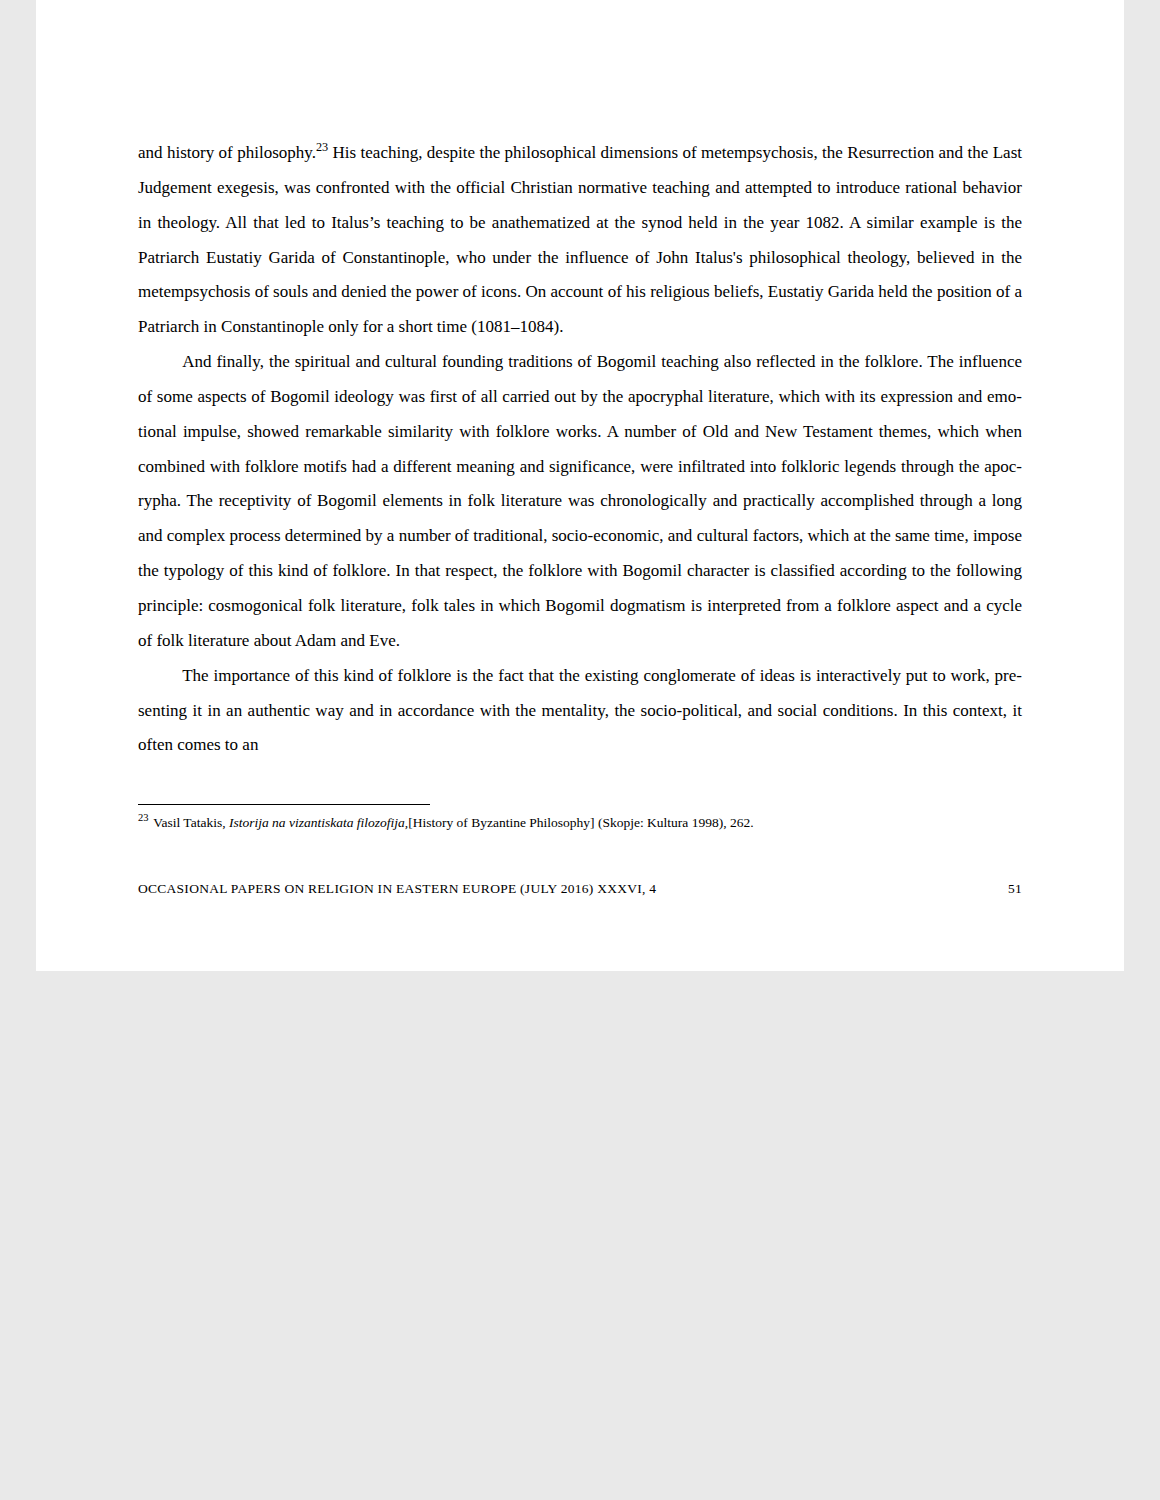and history of philosophy.23 His teaching, despite the philosophical dimensions of metempsychosis, the Resurrection and the Last Judgement exegesis, was confronted with the official Christian normative teaching and attempted to introduce rational behavior in theology. All that led to Italus’s teaching to be anathematized at the synod held in the year 1082. A similar example is the Patriarch Eustatiy Garida of Constantinople, who under the influence of John Italus's philosophical theology, believed in the metempsychosis of souls and denied the power of icons. On account of his religious beliefs, Eustatiy Garida held the position of a Patriarch in Constantinople only for a short time (1081–1084).
And finally, the spiritual and cultural founding traditions of Bogomil teaching also reflected in the folklore. The influence of some aspects of Bogomil ideology was first of all carried out by the apocryphal literature, which with its expression and emotional impulse, showed remarkable similarity with folklore works. A number of Old and New Testament themes, which when combined with folklore motifs had a different meaning and significance, were infiltrated into folkloric legends through the apocrypha. The receptivity of Bogomil elements in folk literature was chronologically and practically accomplished through a long and complex process determined by a number of traditional, socio-economic, and cultural factors, which at the same time, impose the typology of this kind of folklore. In that respect, the folklore with Bogomil character is classified according to the following principle: cosmogonical folk literature, folk tales in which Bogomil dogmatism is interpreted from a folklore aspect and a cycle of folk literature about Adam and Eve.
The importance of this kind of folklore is the fact that the existing conglomerate of ideas is interactively put to work, presenting it in an authentic way and in accordance with the mentality, the socio-political, and social conditions. In this context, it often comes to an
23 Vasil Tatakis, Istorija na vizantiskata filozofija,[History of Byzantine Philosophy] (Skopje: Kultura 1998), 262.
OCCASIONAL PAPERS ON RELIGION IN EASTERN EUROPE (JULY 2016) XXXVI, 4 51